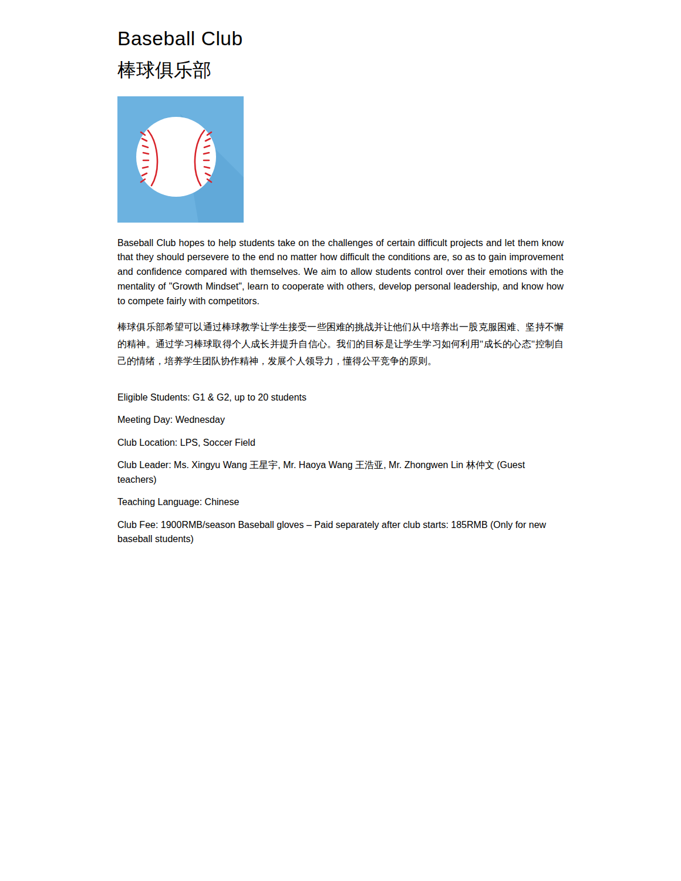Baseball Club
棒球俱乐部
Baseball Club hopes to help students take on the challenges of certain difficult projects and let them know that they should persevere to the end no matter how difficult the conditions are, so as to gain improvement and confidence compared with themselves. We aim to allow students control over their emotions with the mentality of "Growth Mindset", learn to cooperate with others, develop personal leadership, and know how to compete fairly with competitors.
棒球俱乐部希望可以通过棒球教学让学生接受一些困难的挑战并让他们从中培养出一股克服困难、坚持不懈的精神。通过学习棒球取得个人成长并提升自信心。我们的目标是让学生学习如何利用"成长的心态"控制自己的情绪，培养学生团队协作精神，发展个人领导力，懂得公平竞争的原则。
Eligible Students: G1 & G2, up to 20 students
Meeting Day: Wednesday
Club Location: LPS, Soccer Field
Club Leader: Ms. Xingyu Wang 王星宇, Mr. Haoya Wang 王浩亚, Mr. Zhongwen Lin 林仲文 (Guest teachers)
Teaching Language: Chinese
Club Fee: 1900RMB/season Baseball gloves – Paid separately after club starts: 185RMB (Only for new baseball students)